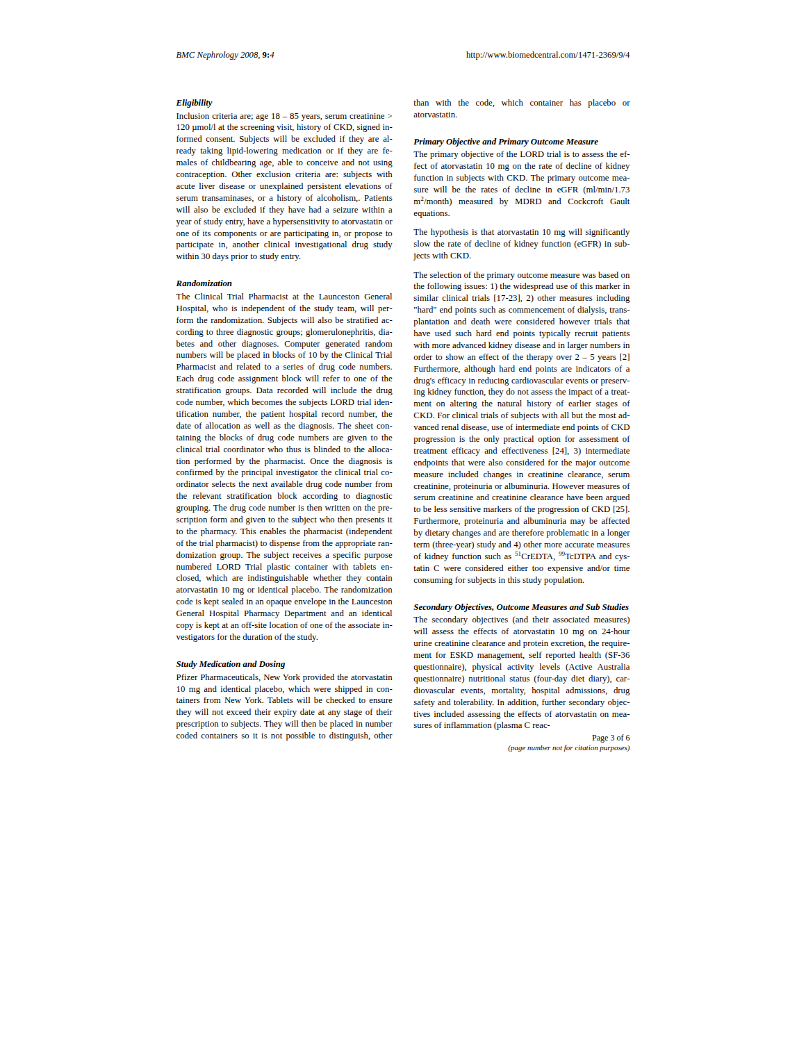BMC Nephrology 2008, 9: 4
http://www.biomedcentral.com/1471-2369/9/4
Eligibility
Inclusion criteria are; age 18 – 85 years, serum creatinine > 120 µmol/l at the screening visit, history of CKD, signed informed consent. Subjects will be excluded if they are already taking lipid-lowering medication or if they are females of childbearing age, able to conceive and not using contraception. Other exclusion criteria are: subjects with acute liver disease or unexplained persistent elevations of serum transaminases, or a history of alcoholism,. Patients will also be excluded if they have had a seizure within a year of study entry, have a hypersensitivity to atorvastatin or one of its components or are participating in, or propose to participate in, another clinical investigational drug study within 30 days prior to study entry.
Randomization
The Clinical Trial Pharmacist at the Launceston General Hospital, who is independent of the study team, will perform the randomization. Subjects will also be stratified according to three diagnostic groups; glomerulonephritis, diabetes and other diagnoses. Computer generated random numbers will be placed in blocks of 10 by the Clinical Trial Pharmacist and related to a series of drug code numbers. Each drug code assignment block will refer to one of the stratification groups. Data recorded will include the drug code number, which becomes the subjects LORD trial identification number, the patient hospital record number, the date of allocation as well as the diagnosis. The sheet containing the blocks of drug code numbers are given to the clinical trial coordinator who thus is blinded to the allocation performed by the pharmacist. Once the diagnosis is confirmed by the principal investigator the clinical trial coordinator selects the next available drug code number from the relevant stratification block according to diagnostic grouping. The drug code number is then written on the prescription form and given to the subject who then presents it to the pharmacy. This enables the pharmacist (independent of the trial pharmacist) to dispense from the appropriate randomization group. The subject receives a specific purpose numbered LORD Trial plastic container with tablets enclosed, which are indistinguishable whether they contain atorvastatin 10 mg or identical placebo. The randomization code is kept sealed in an opaque envelope in the Launceston General Hospital Pharmacy Department and an identical copy is kept at an off-site location of one of the associate investigators for the duration of the study.
Study Medication and Dosing
Pfizer Pharmaceuticals, New York provided the atorvastatin 10 mg and identical placebo, which were shipped in containers from New York. Tablets will be checked to ensure they will not exceed their expiry date at any stage of their prescription to subjects. They will then be placed in number coded containers so it is not possible to distinguish, other than with the code, which container has placebo or atorvastatin.
Primary Objective and Primary Outcome Measure
The primary objective of the LORD trial is to assess the effect of atorvastatin 10 mg on the rate of decline of kidney function in subjects with CKD. The primary outcome measure will be the rates of decline in eGFR (ml/min/1.73 m2/month) measured by MDRD and Cockcroft Gault equations.
The hypothesis is that atorvastatin 10 mg will significantly slow the rate of decline of kidney function (eGFR) in subjects with CKD.
The selection of the primary outcome measure was based on the following issues: 1) the widespread use of this marker in similar clinical trials [17-23], 2) other measures including "hard" end points such as commencement of dialysis, transplantation and death were considered however trials that have used such hard end points typically recruit patients with more advanced kidney disease and in larger numbers in order to show an effect of the therapy over 2 – 5 years [2] Furthermore, although hard end points are indicators of a drug's efficacy in reducing cardiovascular events or preserving kidney function, they do not assess the impact of a treatment on altering the natural history of earlier stages of CKD. For clinical trials of subjects with all but the most advanced renal disease, use of intermediate end points of CKD progression is the only practical option for assessment of treatment efficacy and effectiveness [24], 3) intermediate endpoints that were also considered for the major outcome measure included changes in creatinine clearance, serum creatinine, proteinuria or albuminuria. However measures of serum creatinine and creatinine clearance have been argued to be less sensitive markers of the progression of CKD [25]. Furthermore, proteinuria and albuminuria may be affected by dietary changes and are therefore problematic in a longer term (three-year) study and 4) other more accurate measures of kidney function such as 51CrEDTA, 99TcDTPA and cystatin C were considered either too expensive and/or time consuming for subjects in this study population.
Secondary Objectives, Outcome Measures and Sub Studies
The secondary objectives (and their associated measures) will assess the effects of atorvastatin 10 mg on 24-hour urine creatinine clearance and protein excretion, the requirement for ESKD management, self reported health (SF-36 questionnaire), physical activity levels (Active Australia questionnaire) nutritional status (four-day diet diary), cardiovascular events, mortality, hospital admissions, drug safety and tolerability. In addition, further secondary objectives included assessing the effects of atorvastatin on measures of inflammation (plasma C reac-
Page 3 of 6
(page number not for citation purposes)